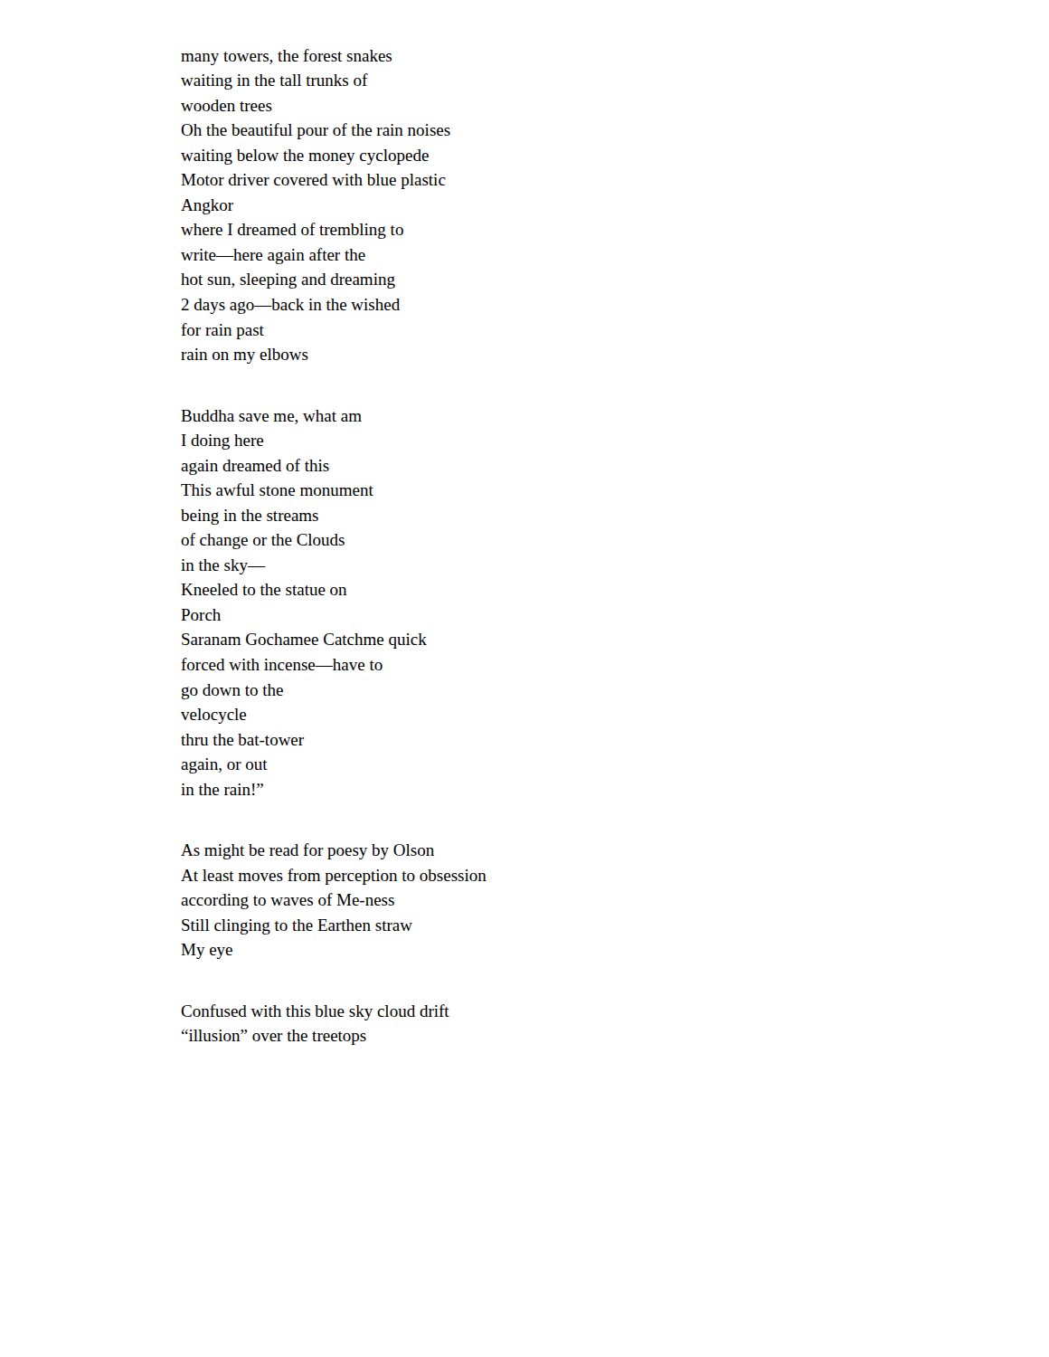many towers, the forest snakes
waiting in the tall trunks of
wooden trees
Oh the beautiful pour of the rain noises
waiting below the money cyclopede
Motor driver covered with blue plastic
Angkor
where I dreamed of trembling to
write—here again after the
hot sun, sleeping and dreaming
2 days ago—back in the wished
for rain past
rain on my elbows
Buddha save me, what am
I doing here
again dreamed of this
This awful stone monument
being in the streams
of change or the Clouds
in the sky—
Kneeled to the statue on
Porch
Saranam Gochamee Catchme quick
forced with incense—have to
go down to the
velocycle
thru the bat-tower
again, or out
in the rain!”
As might be read for poesy by Olson
At least moves from perception to obsession
according to waves of Me-ness
Still clinging to the Earthen straw
My eye
Confused with this blue sky cloud drift
“illusion” over the treetops